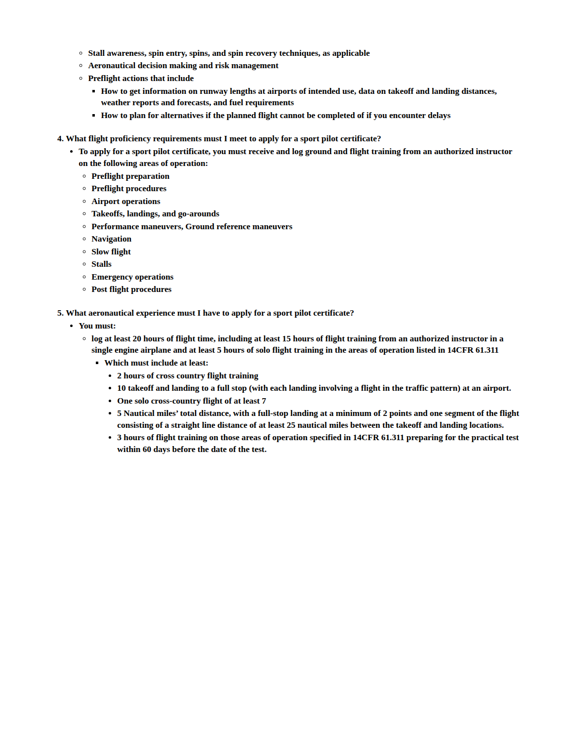Stall awareness, spin entry, spins, and spin recovery techniques, as applicable
Aeronautical decision making and risk management
Preflight actions that include
How to get information on runway lengths at airports of intended use, data on takeoff and landing distances, weather reports and forecasts, and fuel requirements
How to plan for alternatives if the planned flight cannot be completed of if you encounter delays
What flight proficiency requirements must I meet to apply for a sport pilot certificate?
To apply for a sport pilot certificate, you must receive and log ground and flight training from an authorized instructor on the following areas of operation:
Preflight preparation
Preflight procedures
Airport operations
Takeoffs, landings, and go-arounds
Performance maneuvers, Ground reference maneuvers
Navigation
Slow flight
Stalls
Emergency operations
Post flight procedures
What aeronautical experience must I have to apply for a sport pilot certificate?
You must:
log at least 20 hours of flight time, including at least 15 hours of flight training from an authorized instructor in a single engine airplane and at least 5 hours of solo flight training in the areas of operation listed in 14CFR 61.311
Which must include at least:
2 hours of cross country flight training
10 takeoff and landing to a full stop (with each landing involving a flight in the traffic pattern) at an airport.
One solo cross-country flight of at least 7
5 Nautical miles’ total distance, with a full-stop landing at a minimum of 2 points and one segment of the flight consisting of a straight line distance of at least 25 nautical miles between the takeoff and landing locations.
3 hours of flight training on those areas of operation specified in 14CFR 61.311 preparing for the practical test within 60 days before the date of the test.